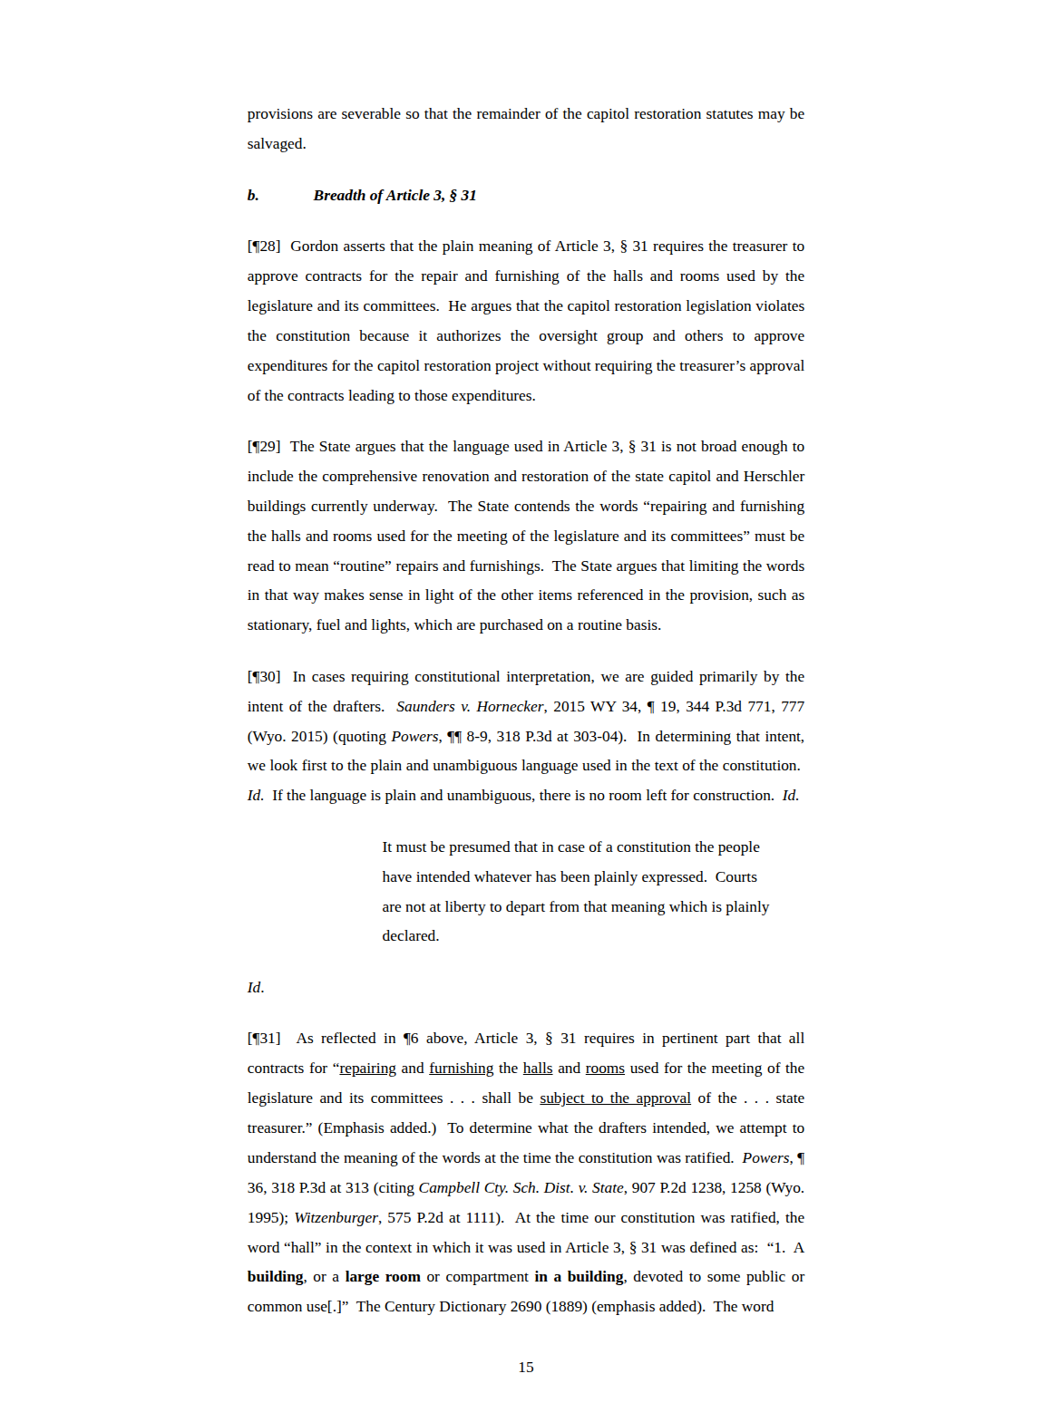provisions are severable so that the remainder of the capitol restoration statutes may be salvaged.
b. Breadth of Article 3, § 31
[¶28] Gordon asserts that the plain meaning of Article 3, § 31 requires the treasurer to approve contracts for the repair and furnishing of the halls and rooms used by the legislature and its committees. He argues that the capitol restoration legislation violates the constitution because it authorizes the oversight group and others to approve expenditures for the capitol restoration project without requiring the treasurer’s approval of the contracts leading to those expenditures.
[¶29] The State argues that the language used in Article 3, § 31 is not broad enough to include the comprehensive renovation and restoration of the state capitol and Herschler buildings currently underway. The State contends the words “repairing and furnishing the halls and rooms used for the meeting of the legislature and its committees” must be read to mean “routine” repairs and furnishings. The State argues that limiting the words in that way makes sense in light of the other items referenced in the provision, such as stationary, fuel and lights, which are purchased on a routine basis.
[¶30] In cases requiring constitutional interpretation, we are guided primarily by the intent of the drafters. Saunders v. Hornecker, 2015 WY 34, ¶ 19, 344 P.3d 771, 777 (Wyo. 2015) (quoting Powers, ¶¶ 8-9, 318 P.3d at 303-04). In determining that intent, we look first to the plain and unambiguous language used in the text of the constitution. Id. If the language is plain and unambiguous, there is no room left for construction. Id.
It must be presumed that in case of a constitution the people
have intended whatever has been plainly expressed. Courts
are not at liberty to depart from that meaning which is plainly
declared.
Id.
[¶31] As reflected in ¶6 above, Article 3, § 31 requires in pertinent part that all contracts for “repairing and furnishing the halls and rooms used for the meeting of the legislature and its committees . . . shall be subject to the approval of the . . . state treasurer.” (Emphasis added.) To determine what the drafters intended, we attempt to understand the meaning of the words at the time the constitution was ratified. Powers, ¶ 36, 318 P.3d at 313 (citing Campbell Cty. Sch. Dist. v. State, 907 P.2d 1238, 1258 (Wyo. 1995); Witzenburger, 575 P.2d at 1111). At the time our constitution was ratified, the word “hall” in the context in which it was used in Article 3, § 31 was defined as: “1. A building, or a large room or compartment in a building, devoted to some public or common use[.]” The Century Dictionary 2690 (1889) (emphasis added). The word
15